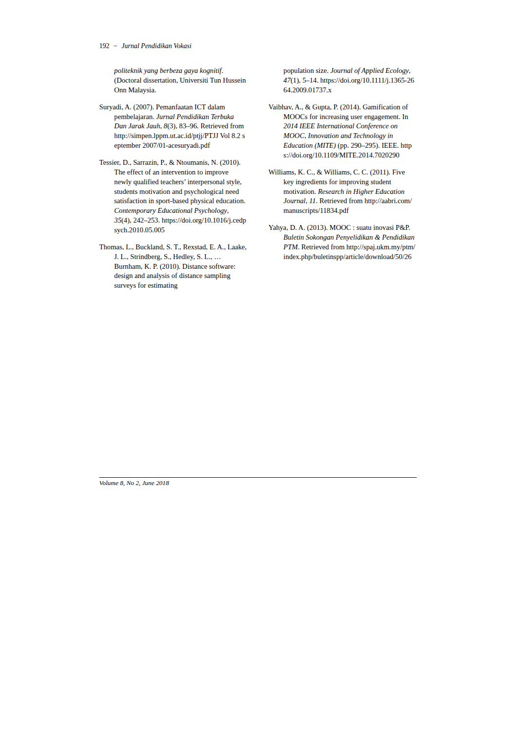192−Jurnal Pendidikan Vokasi
politeknik yang berbeza gaya kognitif. (Doctoral dissertation, Universiti Tun Hussein Onn Malaysia.
Suryadi, A. (2007). Pemanfaatan ICT dalam pembelajaran. Jurnal Pendidikan Terbuka Dan Jarak Jauh, 8(3), 83–96. Retrieved from http://simpen.lppm.ut.ac.id/ptjj/PTJJ Vol 8.2 september 2007/01-acesuryadi.pdf
Tessier, D., Sarrazin, P., & Ntoumanis, N. (2010). The effect of an intervention to improve newly qualified teachers’ interpersonal style, students motivation and psychological need satisfaction in sport-based physical education. Contemporary Educational Psychology, 35(4), 242–253. https://doi.org/10.1016/j.cedpsych.2010.05.005
Thomas, L., Buckland, S. T., Rexstad, E. A., Laake, J. L., Strindberg, S., Hedley, S. L., … Burnham, K. P. (2010). Distance software: design and analysis of distance sampling surveys for estimating
population size. Journal of Applied Ecology, 47(1), 5–14. https://doi.org/10.1111/j.1365-2664.2009.01737.x
Vaibhav, A., & Gupta, P. (2014). Gamification of MOOCs for increasing user engagement. In 2014 IEEE International Conference on MOOC, Innovation and Technology in Education (MITE) (pp. 290–295). IEEE. https://doi.org/10.1109/MITE.2014.7020290
Williams, K. C., & Williams, C. C. (2011). Five key ingredients for improving student motivation. Research in Higher Education Journal, 11. Retrieved from http://aabri.com/manuscripts/11834.pdf
Yahya, D. A. (2013). MOOC : suatu inovasi P&P. Buletin Sokongan Penyelidikan & Pendidikan PTM. Retrieved from http://spaj.ukm.my/ptm/index.php/buletinspp/article/download/50/26
Volume 8, No 2, June 2018